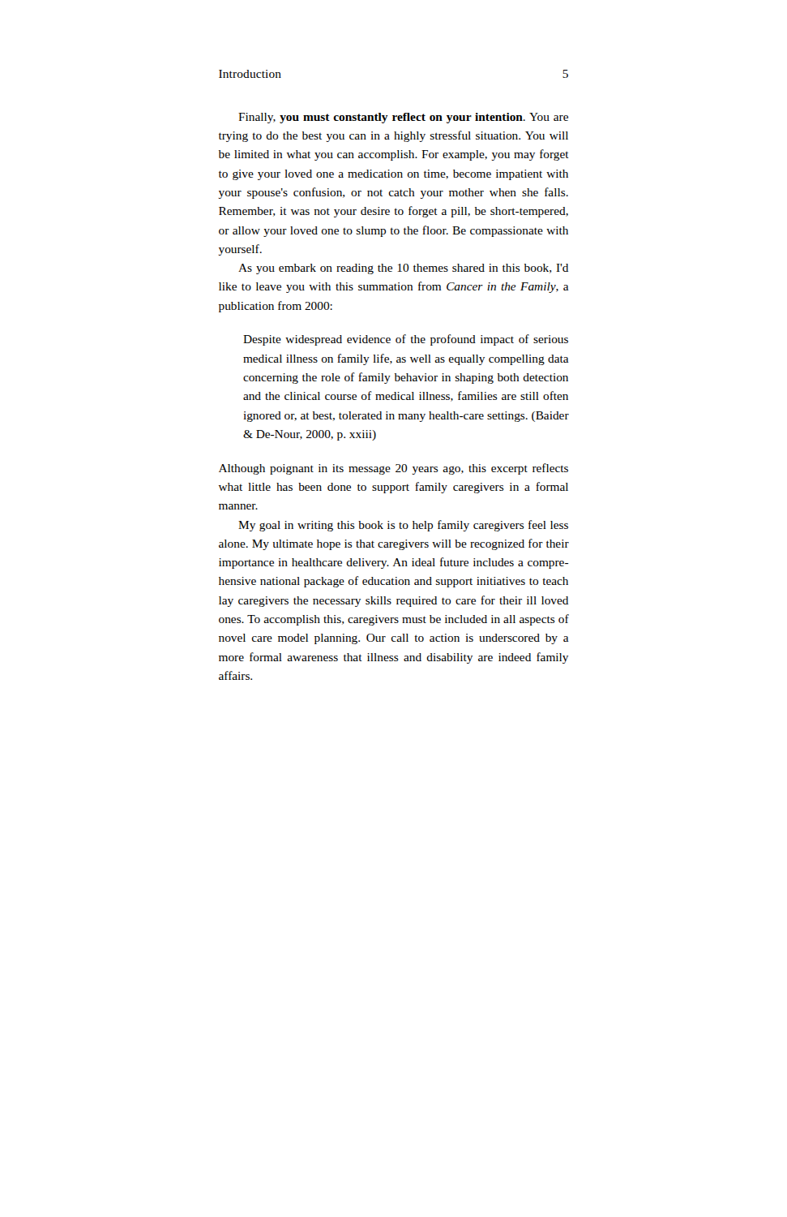Introduction 5
Finally, you must constantly reflect on your intention. You are trying to do the best you can in a highly stressful situation. You will be limited in what you can accomplish. For example, you may forget to give your loved one a medication on time, become impatient with your spouse's confusion, or not catch your mother when she falls. Remember, it was not your desire to forget a pill, be short-tempered, or allow your loved one to slump to the floor. Be compassionate with yourself.
As you embark on reading the 10 themes shared in this book, I'd like to leave you with this summation from Cancer in the Family, a publication from 2000:
Despite widespread evidence of the profound impact of serious medical illness on family life, as well as equally compelling data concerning the role of family behavior in shaping both detection and the clinical course of medical illness, families are still often ignored or, at best, tolerated in many health-care settings. (Baider & De-Nour, 2000, p. xxiii)
Although poignant in its message 20 years ago, this excerpt reflects what little has been done to support family caregivers in a formal manner.
My goal in writing this book is to help family caregivers feel less alone. My ultimate hope is that caregivers will be recognized for their importance in healthcare delivery. An ideal future includes a comprehensive national package of education and support initiatives to teach lay caregivers the necessary skills required to care for their ill loved ones. To accomplish this, caregivers must be included in all aspects of novel care model planning. Our call to action is underscored by a more formal awareness that illness and disability are indeed family affairs.